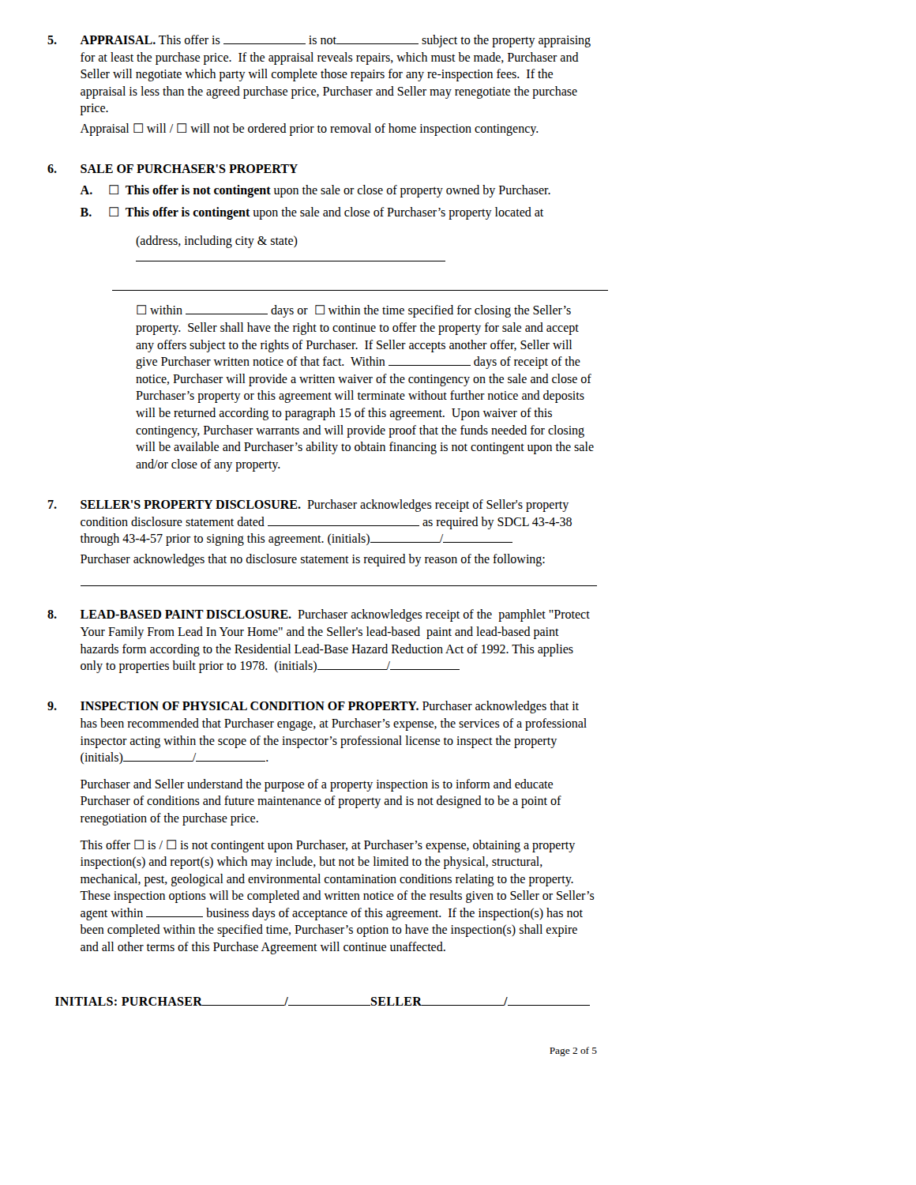5.
APPRAISAL. This offer is is not subject to the property appraising for at least the purchase price. If the appraisal reveals repairs, which must be made, Purchaser and Seller will negotiate which party will complete those repairs for any re-inspection fees. If the appraisal is less than the agreed purchase price, Purchaser and Seller may renegotiate the purchase price.
Appraisal ☐ will / ☐ will not be ordered prior to removal of home inspection contingency.
6.
SALE OF PURCHASER'S PROPERTY
A.
☐ This offer is not contingent upon the sale or close of property owned by Purchaser.
B.
☐ This offer is contingent upon the sale and close of Purchaser’s property located at
(address, including city & state)
☐ within days or ☐ within the time specified for closing the Seller’s property. Seller shall have the right to continue to offer the property for sale and accept any offers subject to the rights of Purchaser. If Seller accepts another offer, Seller will give Purchaser written notice of that fact. Within days of receipt of the notice, Purchaser will provide a written waiver of the contingency on the sale and close of Purchaser’s property or this agreement will terminate without further notice and deposits will be returned according to paragraph 15 of this agreement. Upon waiver of this contingency, Purchaser warrants and will provide proof that the funds needed for closing will be available and Purchaser’s ability to obtain financing is not contingent upon the sale and/or close of any property.
7.
SELLER'S PROPERTY DISCLOSURE. Purchaser acknowledges receipt of Seller's property condition disclosure statement dated as required by SDCL 43-4-38 through 43-4-57 prior to signing this agreement. (initials) /
Purchaser acknowledges that no disclosure statement is required by reason of the following:
8.
LEAD-BASED PAINT DISCLOSURE. Purchaser acknowledges receipt of the pamphlet "Protect Your Family From Lead In Your Home" and the Seller's lead-based paint and lead-based paint hazards form according to the Residential Lead-Base Hazard Reduction Act of 1992. This applies only to properties built prior to 1978. (initials) /
9.
INSPECTION OF PHYSICAL CONDITION OF PROPERTY. Purchaser acknowledges that it has been recommended that Purchaser engage, at Purchaser’s expense, the services of a professional inspector acting within the scope of the inspector’s professional license to inspect the property (initials) / .
Purchaser and Seller understand the purpose of a property inspection is to inform and educate Purchaser of conditions and future maintenance of property and is not designed to be a point of renegotiation of the purchase price.
This offer ☐ is / ☐ is not contingent upon Purchaser, at Purchaser’s expense, obtaining a property inspection(s) and report(s) which may include, but not be limited to the physical, structural, mechanical, pest, geological and environmental contamination conditions relating to the property. These inspection options will be completed and written notice of the results given to Seller or Seller’s agent within business days of acceptance of this agreement. If the inspection(s) has not been completed within the specified time, Purchaser’s option to have the inspection(s) shall expire and all other terms of this Purchase Agreement will continue unaffected.
INITIALS: PURCHASER / SELLER /
Page 2 of 5